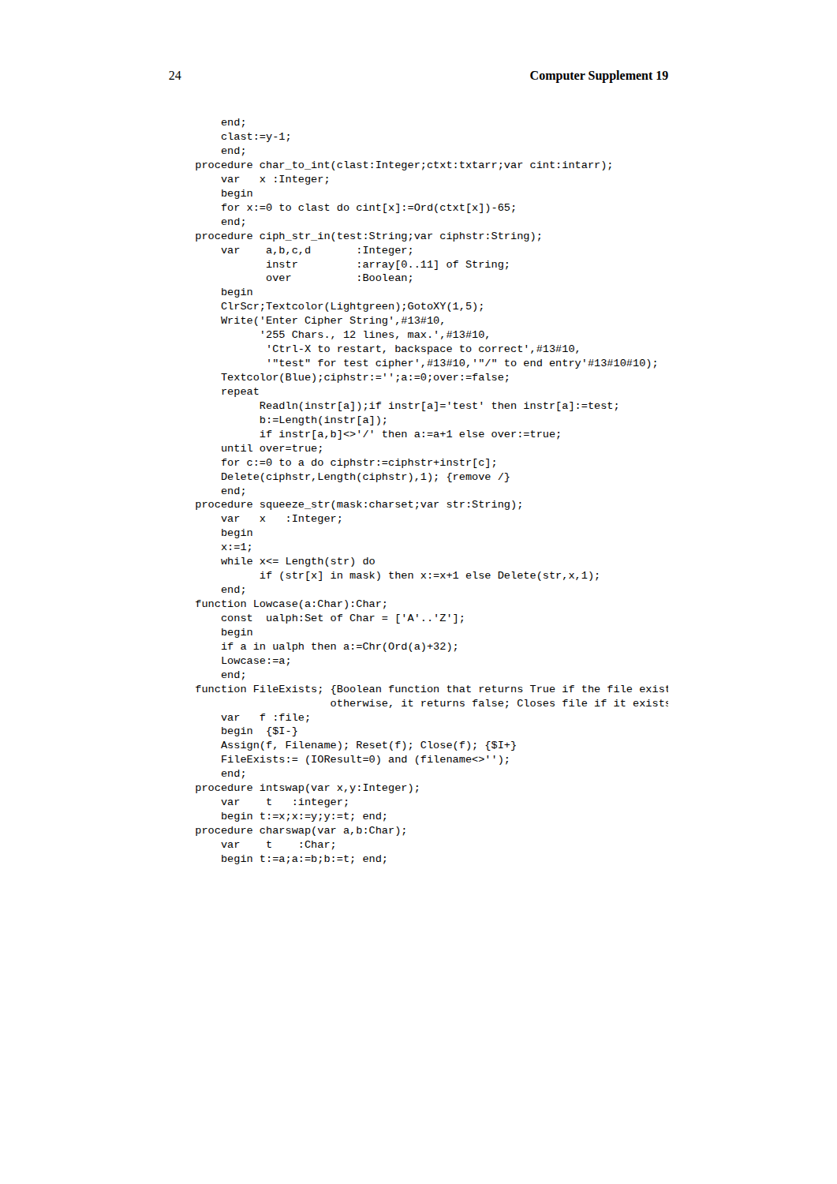24 Computer Supplement 19
    end;
    clast:=y-1;
    end;
procedure char_to_int(clast:Integer;ctxt:txtarr;var cint:intarr);
    var   x :Integer;
    begin
    for x:=0 to clast do cint[x]:=Ord(ctxt[x])-65;
    end;
procedure ciph_str_in(test:String;var ciphstr:String);
    var    a,b,c,d       :Integer;
           instr         :array[0..11] of String;
           over          :Boolean;
    begin
    ClrScr;Textcolor(Lightgreen);GotoXY(1,5);
    Write('Enter Cipher String',#13#10,
          '255 Chars., 12 lines, max.',#13#10,
           'Ctrl-X to restart, backspace to correct',#13#10,
           '"test" for test cipher',#13#10,'"/" to end entry'#13#10#10);
    Textcolor(Blue);ciphstr:='';a:=0;over:=false;
    repeat
          Readln(instr[a]);if instr[a]='test' then instr[a]:=test;
          b:=Length(instr[a]);
          if instr[a,b]<>'/' then a:=a+1 else over:=true;
    until over=true;
    for c:=0 to a do ciphstr:=ciphstr+instr[c];
    Delete(ciphstr,Length(ciphstr),1); {remove /}
    end;
procedure squeeze_str(mask:charset;var str:String);
    var   x   :Integer;
    begin
    x:=1;
    while x<= Length(str) do
          if (str[x] in mask) then x:=x+1 else Delete(str,x,1);
    end;
function Lowcase(a:Char):Char;
    const  ualph:Set of Char = ['A'..'Z'];
    begin
    if a in ualph then a:=Chr(Ord(a)+32);
    Lowcase:=a;
    end;
function FileExists; {Boolean function that returns True if the file exists;
                     otherwise, it returns false; Closes file if it exists}
    var   f :file;
    begin  {$I-}
    Assign(f, Filename); Reset(f); Close(f); {$I+}
    FileExists:= (IOResult=0) and (filename<>'');
    end;
procedure intswap(var x,y:Integer);
    var    t   :integer;
    begin t:=x;x:=y;y:=t; end;
procedure charswap(var a,b:Char);
    var    t    :Char;
    begin t:=a;a:=b;b:=t; end;